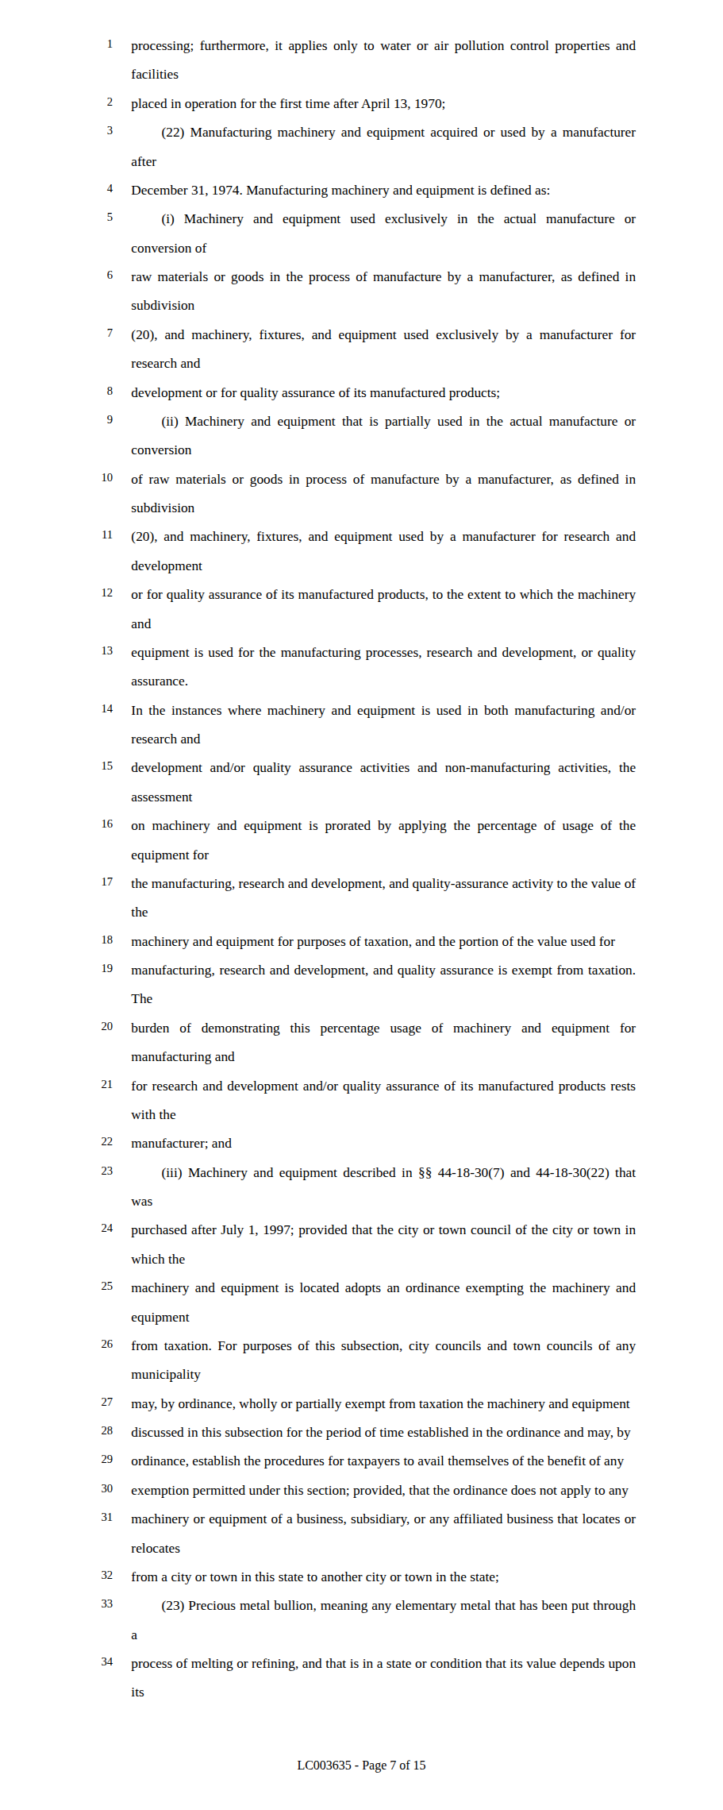processing; furthermore, it applies only to water or air pollution control properties and facilities
placed in operation for the first time after April 13, 1970;
(22) Manufacturing machinery and equipment acquired or used by a manufacturer after
December 31, 1974. Manufacturing machinery and equipment is defined as:
(i) Machinery and equipment used exclusively in the actual manufacture or conversion of
raw materials or goods in the process of manufacture by a manufacturer, as defined in subdivision
(20), and machinery, fixtures, and equipment used exclusively by a manufacturer for research and
development or for quality assurance of its manufactured products;
(ii) Machinery and equipment that is partially used in the actual manufacture or conversion
of raw materials or goods in process of manufacture by a manufacturer, as defined in subdivision
(20), and machinery, fixtures, and equipment used by a manufacturer for research and development
or for quality assurance of its manufactured products, to the extent to which the machinery and
equipment is used for the manufacturing processes, research and development, or quality assurance.
In the instances where machinery and equipment is used in both manufacturing and/or research and
development and/or quality assurance activities and non-manufacturing activities, the assessment
on machinery and equipment is prorated by applying the percentage of usage of the equipment for
the manufacturing, research and development, and quality-assurance activity to the value of the
machinery and equipment for purposes of taxation, and the portion of the value used for
manufacturing, research and development, and quality assurance is exempt from taxation. The
burden of demonstrating this percentage usage of machinery and equipment for manufacturing and
for research and development and/or quality assurance of its manufactured products rests with the
manufacturer; and
(iii) Machinery and equipment described in §§ 44-18-30(7) and 44-18-30(22) that was
purchased after July 1, 1997; provided that the city or town council of the city or town in which the
machinery and equipment is located adopts an ordinance exempting the machinery and equipment
from taxation. For purposes of this subsection, city councils and town councils of any municipality
may, by ordinance, wholly or partially exempt from taxation the machinery and equipment
discussed in this subsection for the period of time established in the ordinance and may, by
ordinance, establish the procedures for taxpayers to avail themselves of the benefit of any
exemption permitted under this section; provided, that the ordinance does not apply to any
machinery or equipment of a business, subsidiary, or any affiliated business that locates or relocates
from a city or town in this state to another city or town in the state;
(23) Precious metal bullion, meaning any elementary metal that has been put through a
process of melting or refining, and that is in a state or condition that its value depends upon its
LC003635 - Page 7 of 15